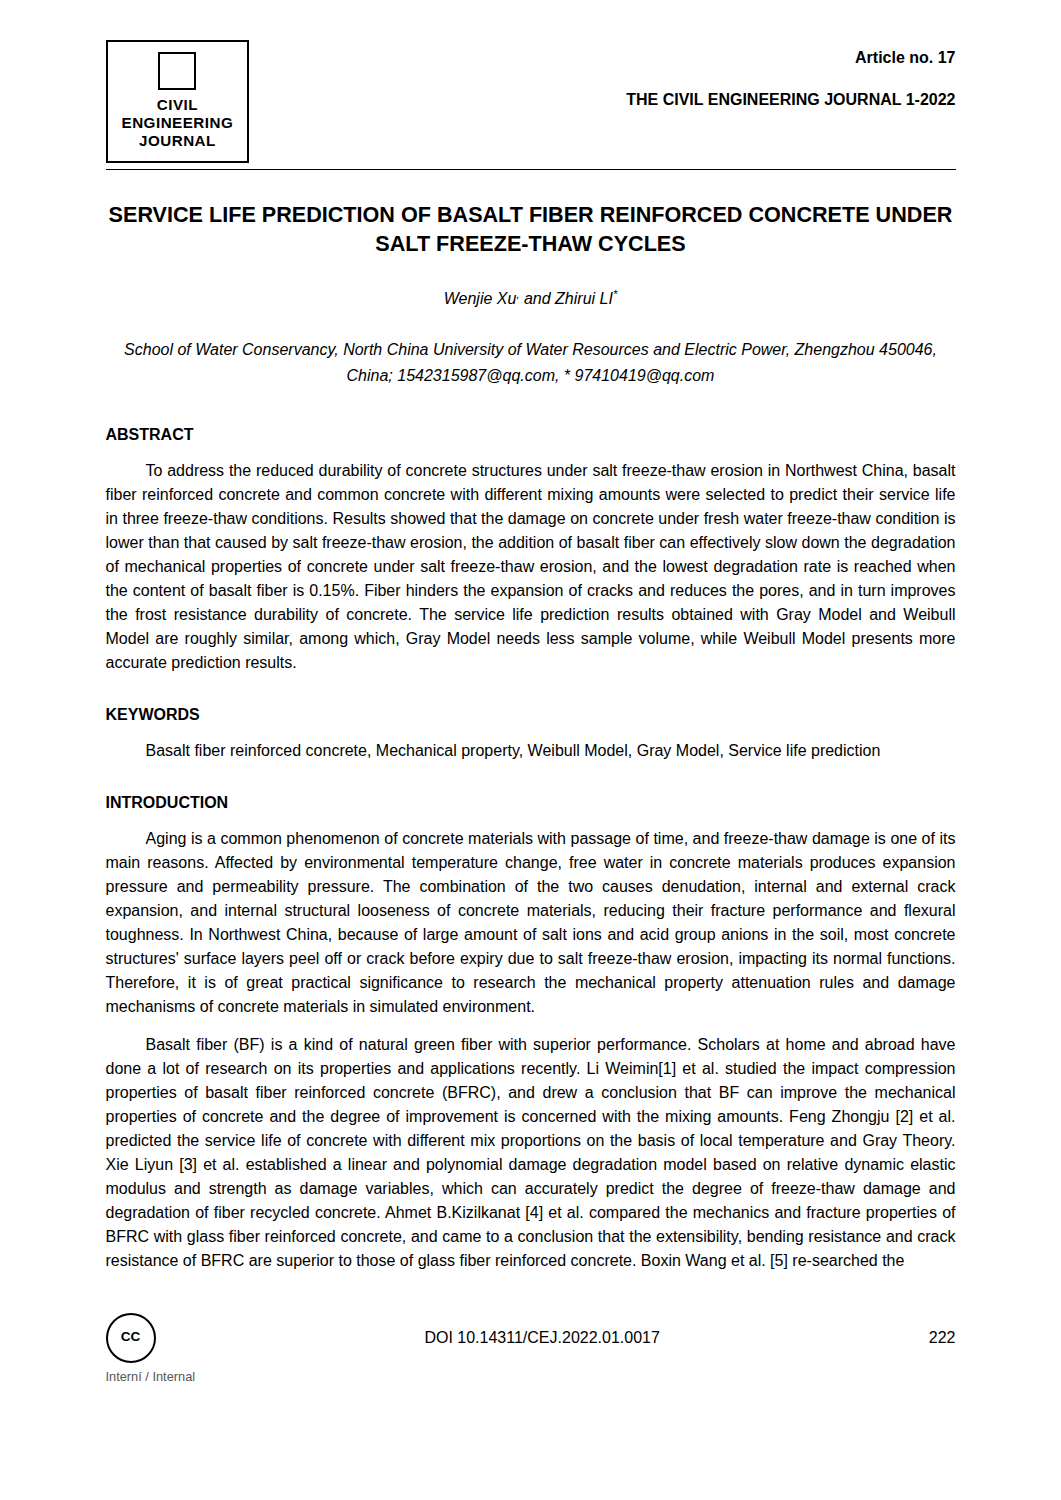CIVIL
ENGINEERING
JOURNAL
Article no. 17
THE CIVIL ENGINEERING JOURNAL 1-2022
Service Life Prediction of Basalt Fiber Reinforced Concrete Under Salt Freeze-Thaw Cycles
Wenjie Xu, and Zhirui LI*
School of Water Conservancy, North China University of Water Resources and Electric Power, Zhengzhou 450046, China; 1542315987@qq.com, * 97410419@qq.com
Abstract
To address the reduced durability of concrete structures under salt freeze-thaw erosion in Northwest China, basalt fiber reinforced concrete and common concrete with different mixing amounts were selected to predict their service life in three freeze-thaw conditions. Results showed that the damage on concrete under fresh water freeze-thaw condition is lower than that caused by salt freeze-thaw erosion, the addition of basalt fiber can effectively slow down the degradation of mechanical properties of concrete under salt freeze-thaw erosion, and the lowest degradation rate is reached when the content of basalt fiber is 0.15%. Fiber hinders the expansion of cracks and reduces the pores, and in turn improves the frost resistance durability of concrete. The service life prediction results obtained with Gray Model and Weibull Model are roughly similar, among which, Gray Model needs less sample volume, while Weibull Model presents more accurate prediction results.
Keywords
Basalt fiber reinforced concrete, Mechanical property, Weibull Model, Gray Model, Service life prediction
Introduction
Aging is a common phenomenon of concrete materials with passage of time, and freeze-thaw damage is one of its main reasons. Affected by environmental temperature change, free water in concrete materials produces expansion pressure and permeability pressure. The combination of the two causes denudation, internal and external crack expansion, and internal structural looseness of concrete materials, reducing their fracture performance and flexural toughness. In Northwest China, because of large amount of salt ions and acid group anions in the soil, most concrete structures' surface layers peel off or crack before expiry due to salt freeze-thaw erosion, impacting its normal functions. Therefore, it is of great practical significance to research the mechanical property attenuation rules and damage mechanisms of concrete materials in simulated environment.
Basalt fiber (BF) is a kind of natural green fiber with superior performance. Scholars at home and abroad have done a lot of research on its properties and applications recently. Li Weimin[1] et al. studied the impact compression properties of basalt fiber reinforced concrete (BFRC), and drew a conclusion that BF can improve the mechanical properties of concrete and the degree of improvement is concerned with the mixing amounts. Feng Zhongju [2] et al. predicted the service life of concrete with different mix proportions on the basis of local temperature and Gray Theory. Xie Liyun [3] et al. established a linear and polynomial damage degradation model based on relative dynamic elastic modulus and strength as damage variables, which can accurately predict the degree of freeze-thaw damage and degradation of fiber recycled concrete. Ahmet B.Kizilkanat [4] et al. compared the mechanics and fracture properties of BFRC with glass fiber reinforced concrete, and came to a conclusion that the extensibility, bending resistance and crack resistance of BFRC are superior to those of glass fiber reinforced concrete. Boxin Wang et al. [5] re-searched the
CC
DOI 10.14311/CEJ.2022.01.0017
222
Interní / Internal